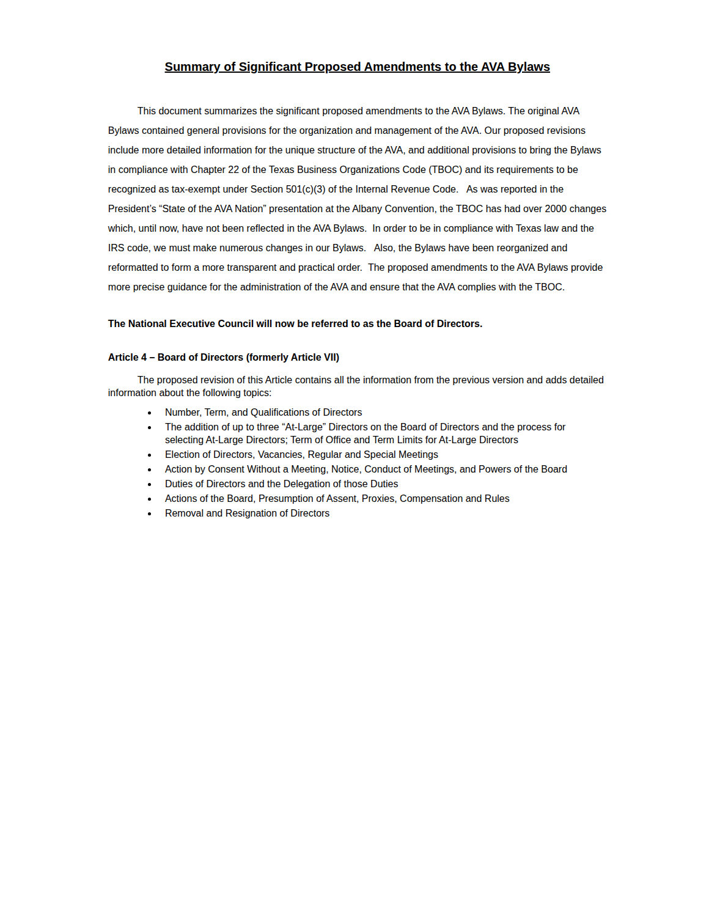Summary of Significant Proposed Amendments to the AVA Bylaws
This document summarizes the significant proposed amendments to the AVA Bylaws. The original AVA Bylaws contained general provisions for the organization and management of the AVA. Our proposed revisions include more detailed information for the unique structure of the AVA, and additional provisions to bring the Bylaws in compliance with Chapter 22 of the Texas Business Organizations Code (TBOC) and its requirements to be recognized as tax-exempt under Section 501(c)(3) of the Internal Revenue Code. As was reported in the President’s “State of the AVA Nation” presentation at the Albany Convention, the TBOC has had over 2000 changes which, until now, have not been reflected in the AVA Bylaws. In order to be in compliance with Texas law and the IRS code, we must make numerous changes in our Bylaws. Also, the Bylaws have been reorganized and reformatted to form a more transparent and practical order. The proposed amendments to the AVA Bylaws provide more precise guidance for the administration of the AVA and ensure that the AVA complies with the TBOC.
The National Executive Council will now be referred to as the Board of Directors.
Article 4 – Board of Directors (formerly Article VII)
The proposed revision of this Article contains all the information from the previous version and adds detailed information about the following topics:
Number, Term, and Qualifications of Directors
The addition of up to three “At-Large” Directors on the Board of Directors and the process for selecting At-Large Directors; Term of Office and Term Limits for At-Large Directors
Election of Directors, Vacancies, Regular and Special Meetings
Action by Consent Without a Meeting, Notice, Conduct of Meetings, and Powers of the Board
Duties of Directors and the Delegation of those Duties
Actions of the Board, Presumption of Assent, Proxies, Compensation and Rules
Removal and Resignation of Directors